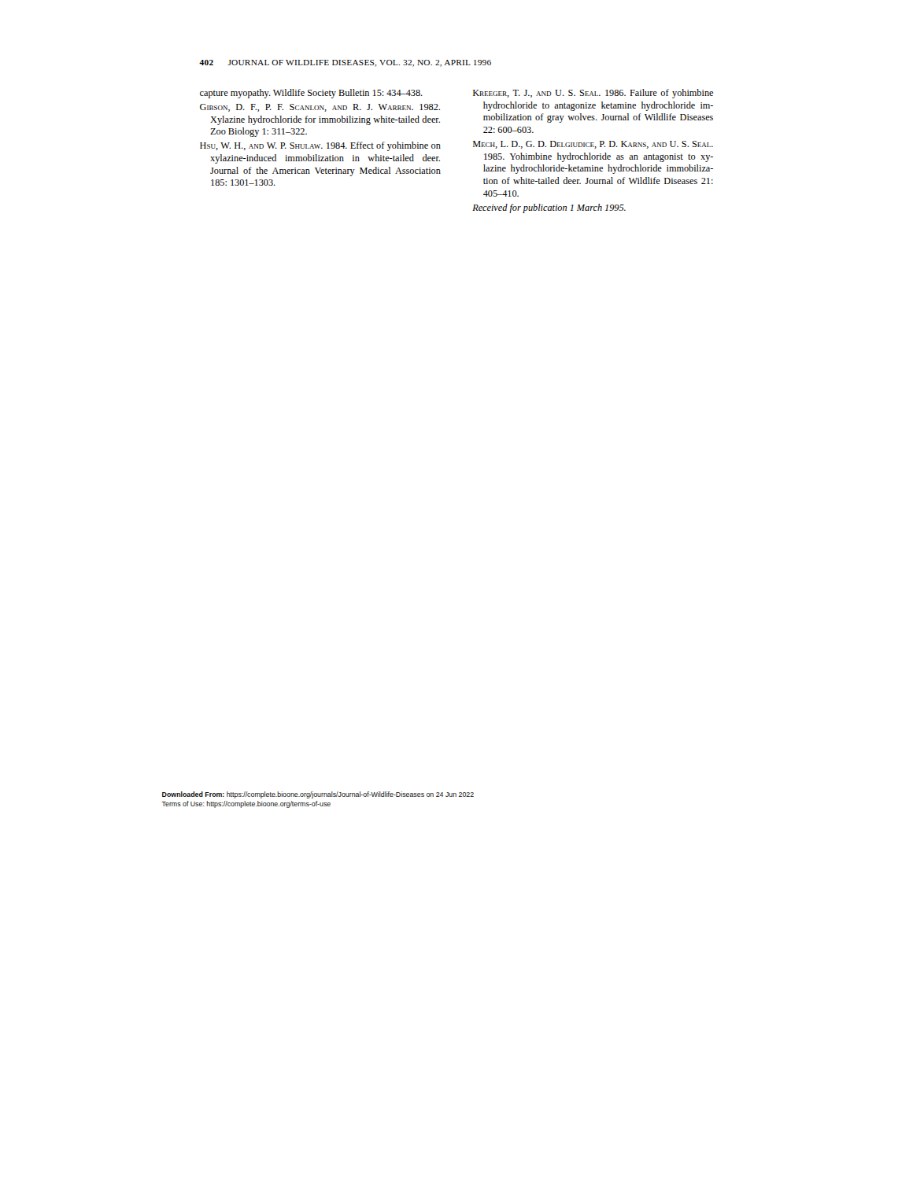402 JOURNAL OF WILDLIFE DISEASES, VOL. 32, NO. 2, APRIL 1996
capture myopathy. Wildlife Society Bulletin 15: 434–438.
Gibson, D. F., P. F. Scanlon, and R. J. Warren. 1982. Xylazine hydrochloride for immobilizing white-tailed deer. Zoo Biology 1: 311–322.
Hsu, W. H., and W. P. Shulaw. 1984. Effect of yohimbine on xylazine-induced immobilization in white-tailed deer. Journal of the American Veterinary Medical Association 185: 1301–1303.
Kreeger, T. J., and U. S. Seal. 1986. Failure of yohimbine hydrochloride to antagonize ketamine hydrochloride immobilization of gray wolves. Journal of Wildlife Diseases 22: 600–603.
Mech, L. D., G. D. Delgiudice, P. D. Karns, and U. S. Seal. 1985. Yohimbine hydrochloride as an antagonist to xylazine hydrochloride-ketamine hydrochloride immobilization of white-tailed deer. Journal of Wildlife Diseases 21: 405–410.
Received for publication 1 March 1995.
Downloaded From: https://complete.bioone.org/journals/Journal-of-Wildlife-Diseases on 24 Jun 2022
Terms of Use: https://complete.bioone.org/terms-of-use